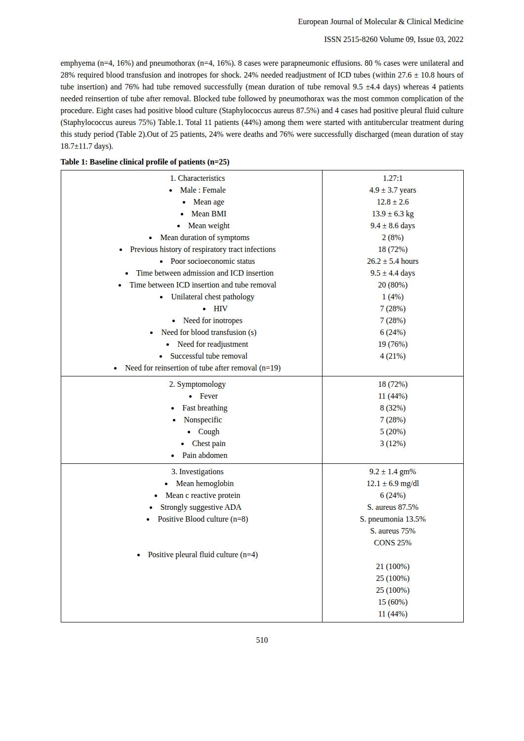European Journal of Molecular & Clinical Medicine ISSN 2515-8260 Volume 09, Issue 03, 2022
emphyema (n=4, 16%) and pneumothorax (n=4, 16%). 8 cases were parapneumonic effusions. 80 % cases were unilateral and 28% required blood transfusion and inotropes for shock. 24% needed readjustment of ICD tubes (within 27.6 ± 10.8 hours of tube insertion) and 76% had tube removed successfully (mean duration of tube removal 9.5 ±4.4 days) whereas 4 patients needed reinsertion of tube after removal. Blocked tube followed by pneumothorax was the most common complication of the procedure. Eight cases had positive blood culture (Staphylococcus aureus 87.5%) and 4 cases had positive pleural fluid culture (Staphylococcus aureus 75%) Table.1. Total 11 patients (44%) among them were started with antitubercular treatment during this study period (Table 2).Out of 25 patients, 24% were deaths and 76% were successfully discharged (mean duration of stay 18.7±11.7 days).
Table 1: Baseline clinical profile of patients (n=25)
| Characteristics Male : Female Mean age Mean BMI Mean weight Mean duration of symptoms Previous history of respiratory tract infections Poor socioeconomic status Time between admission and ICD insertion Time between ICD insertion and tube removal Unilateral chest pathology HIV Need for inotropes Need for blood transfusion (s) Need for readjustment Successful tube removal Need for reinsertion of tube after removal (n=19) | 1.27:1 4.9 ± 3.7 years 12.8 ± 2.6 13.9 ± 6.3 kg 9.4 ± 8.6 days 2 (8%) 18 (72%) 26.2 ± 5.4 hours 9.5 ± 4.4 days 20 (80%) 1 (4%) 7 (28%) 7 (28%) 6 (24%) 19 (76%) 4 (21%) |
| Symptomology Fever Fast breathing Nonspecific Cough Chest pain Pain abdomen | 18 (72%) 11 (44%) 8 (32%) 7 (28%) 5 (20%) 3 (12%) |
| Investigations Mean hemoglobin Mean c reactive protein Strongly suggestive ADA Positive Blood culture (n=8) Positive pleural fluid culture (n=4) | 9.2 ± 1.4 gm% 12.1 ± 6.9 mg/dl 6 (24%) S. aureus 87.5% S. pneumonia 13.5% S. aureus 75% CONS 25% 21 (100%) 25 (100%) 25 (100%) 15 (60%) 11 (44%) |
510